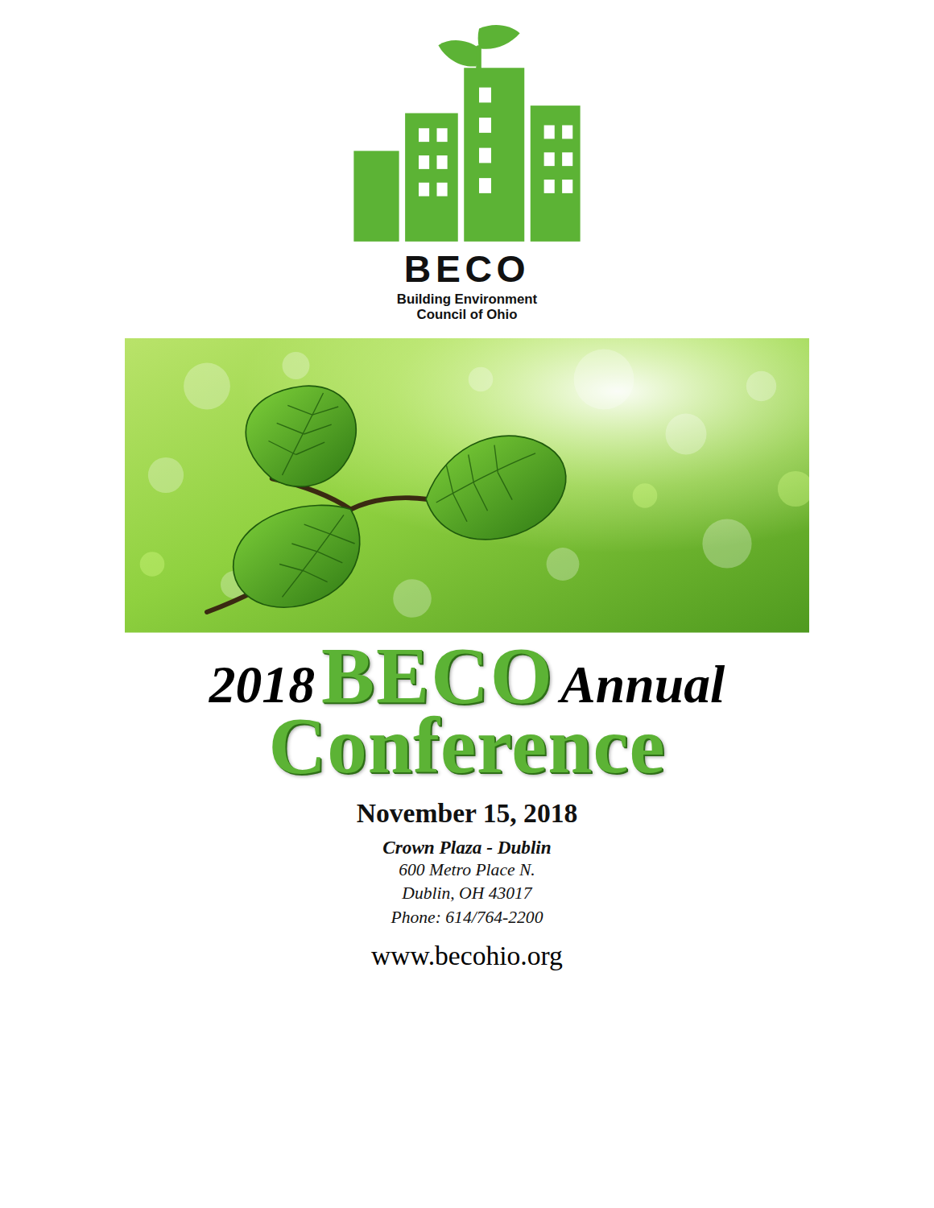BECO
Building Environment
Council of Ohio
2018 BECO Annual Conference
November 15, 2018
Crown Plaza - Dublin
600 Metro Place N.
Dublin, OH 43017
Phone: 614/764-2200
www.becohio.org